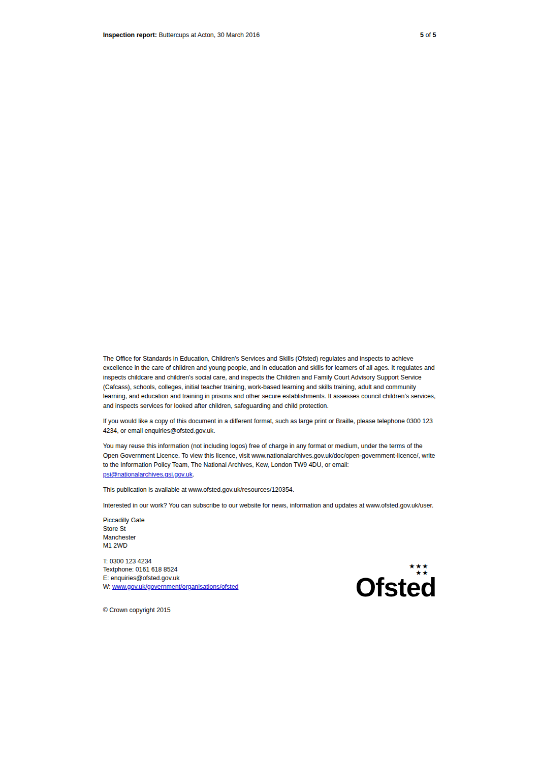Inspection report: Buttercups at Acton, 30 March 2016
5 of 5
The Office for Standards in Education, Children's Services and Skills (Ofsted) regulates and inspects to achieve excellence in the care of children and young people, and in education and skills for learners of all ages. It regulates and inspects childcare and children's social care, and inspects the Children and Family Court Advisory Support Service (Cafcass), schools, colleges, initial teacher training, work-based learning and skills training, adult and community learning, and education and training in prisons and other secure establishments. It assesses council children’s services, and inspects services for looked after children, safeguarding and child protection.
If you would like a copy of this document in a different format, such as large print or Braille, please telephone 0300 123 4234, or email enquiries@ofsted.gov.uk.
You may reuse this information (not including logos) free of charge in any format or medium, under the terms of the Open Government Licence. To view this licence, visit www.nationalarchives.gov.uk/doc/open-government-licence/, write to the Information Policy Team, The National Archives, Kew, London TW9 4DU, or email: psi@nationalarchives.gsi.gov.uk.
This publication is available at www.ofsted.gov.uk/resources/120354.
Interested in our work? You can subscribe to our website for news, information and updates at www.ofsted.gov.uk/user.
Piccadilly Gate
Store St
Manchester
M1 2WD
T: 0300 123 4234
Textphone: 0161 618 8524
E: enquiries@ofsted.gov.uk
W: www.gov.uk/government/organisations/ofsted
★★★
★★
Ofsted
© Crown copyright 2015